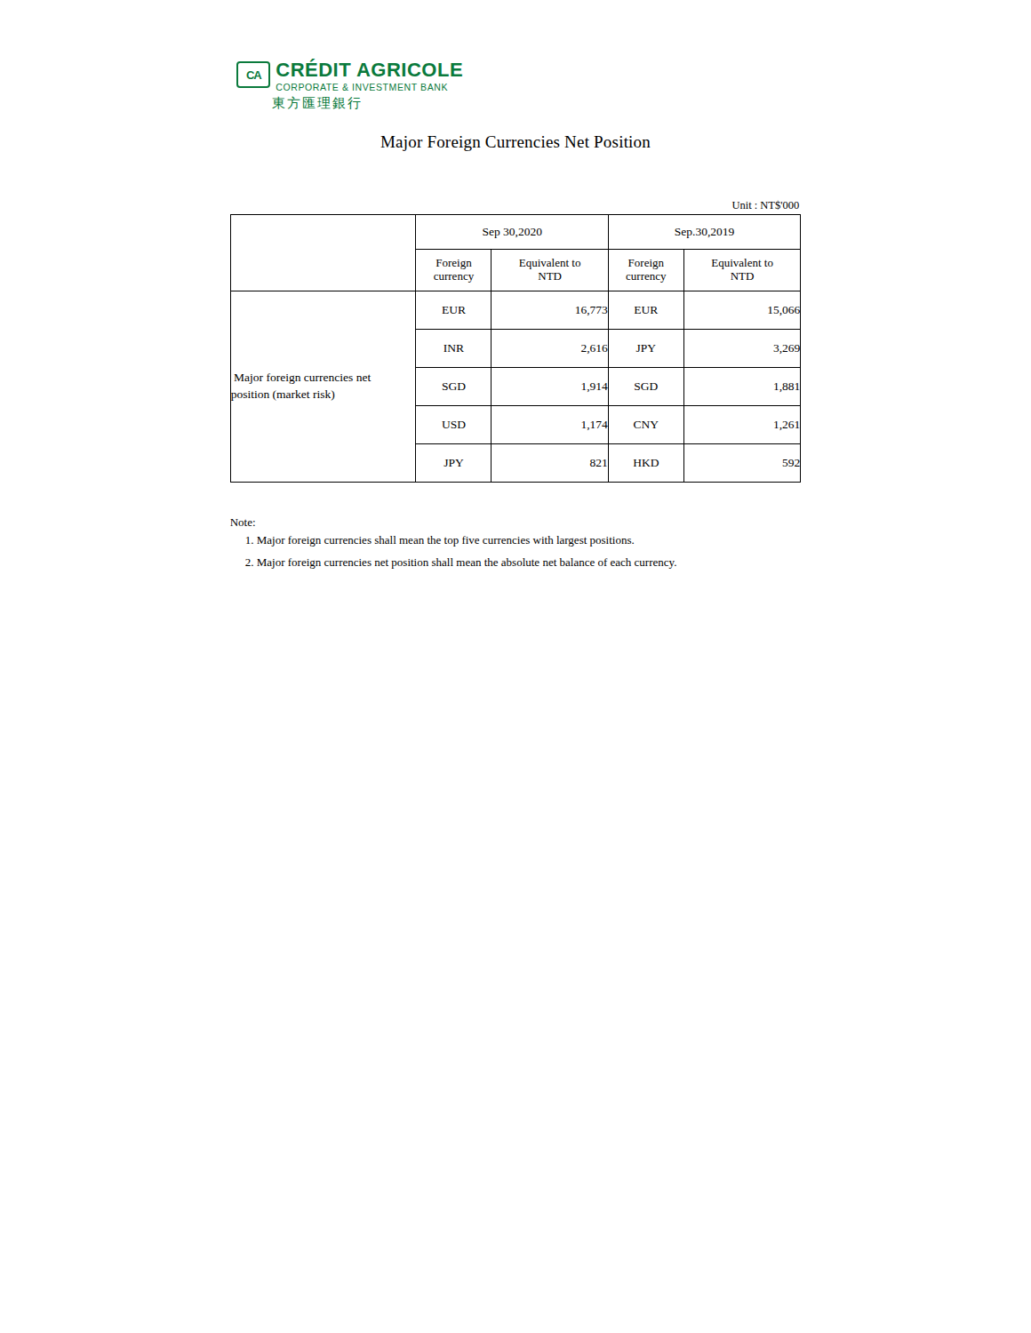CA
CRÉDIT AGRICOLE
CORPORATE & INVESTMENT BANK
東方匯理銀行
Major Foreign Currencies Net Position
Unit : NT$'000
| | Sep 30,2020 | Sep.30,2019 |
| Foreign currency | Equivalent to NTD | Foreign currency | Equivalent to NTD |
| Major foreign currencies net position (market risk) | EUR | 16,773 | EUR | 15,066 |
| INR | 2,616 | JPY | 3,269 |
| SGD | 1,914 | SGD | 1,881 |
| USD | 1,174 | CNY | 1,261 |
| JPY | 821 | HKD | 592 |
Note:
Major foreign currencies shall mean the top five currencies with largest positions.
Major foreign currencies net position shall mean the absolute net balance of each currency.